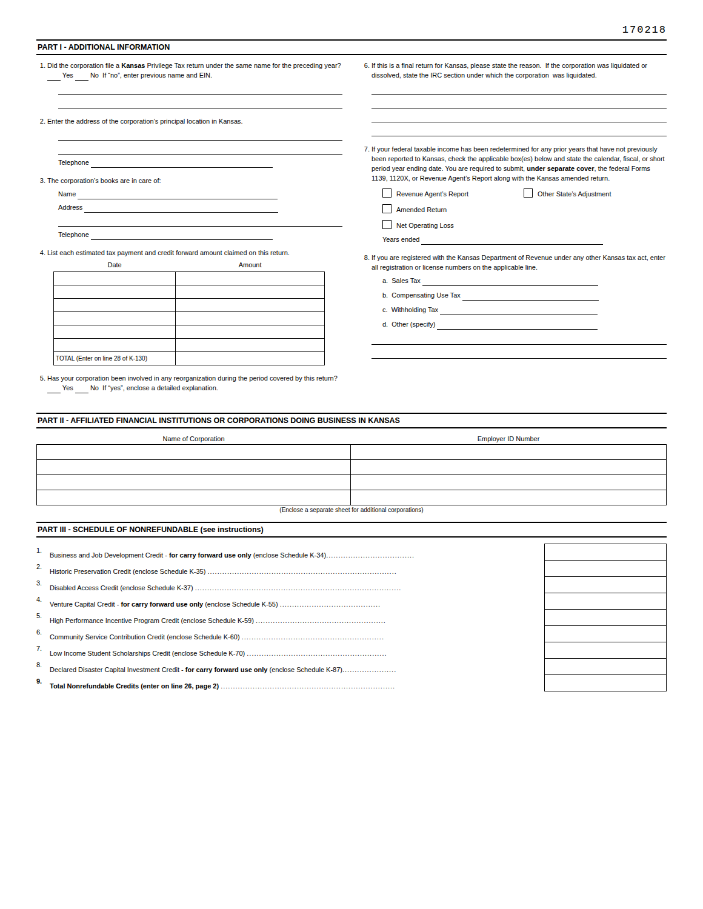170218
PART I - ADDITIONAL INFORMATION
Did the corporation file a Kansas Privilege Tax return under the same name for the preceding year? Yes No If “no”, enter previous name and EIN.
Enter the address of the corporation’s principal location in Kansas.
Telephone
The corporation’s books are in care of:
Name
Address
Telephone
List each estimated tax payment and credit forward amount claimed on this return.
| Date | Amount |
| --- | --- |
| TOTAL (Enter on line 28 of K-130) | |
Has your corporation been involved in any reorganization during the period covered by this return? Yes No If “yes”, enclose a detailed explanation.
If this is a final return for Kansas, please state the reason. If the corporation was liquidated or dissolved, state the IRC section under which the corporation was liquidated.
If your federal taxable income has been redetermined for any prior years that have not previously been reported to Kansas, check the applicable box(es) below and state the calendar, fiscal, or short period year ending date. You are required to submit, under separate cover, the federal Forms 1139, 1120X, or Revenue Agent’s Report along with the Kansas amended return.
Revenue Agent’s Report Other State’s Adjustment
Amended Return
Net Operating Loss
Years ended
If you are registered with the Kansas Department of Revenue under any other Kansas tax act, enter all registration or license numbers on the applicable line.
a. Sales Tax
b. Compensating Use Tax
c. Withholding Tax
d. Other (specify)
PART II - AFFILIATED FINANCIAL INSTITUTIONS OR CORPORATIONS DOING BUSINESS IN KANSAS
| Name of Corporation | Employer ID Number |
| --- | --- |
(Enclose a separate sheet for additional corporations)
PART III - SCHEDULE OF NONREFUNDABLE (see instructions)
| 1. | Business and Job Development Credit - for carry forward use only (enclose Schedule K-34) .................................... | |
| 2. | Historic Preservation Credit (enclose Schedule K-35) ............................................................................. | |
| 3. | Disabled Access Credit (enclose Schedule K-37) .................................................................................... | |
| 4. | Venture Capital Credit - for carry forward use only (enclose Schedule K-55) ......................................... | |
| 5. | High Performance Incentive Program Credit (enclose Schedule K-59) ..................................................... | |
| 6. | Community Service Contribution Credit (enclose Schedule K-60) .......................................................... | |
| 7. | Low Income Student Scholarships Credit (enclose Schedule K-70) ......................................................... | |
| 8. | Declared Disaster Capital Investment Credit - for carry forward use only (enclose Schedule K-87) ...................... | |
| 9. | Total Nonrefundable Credits (enter on line 26, page 2) ....................................................................... | |